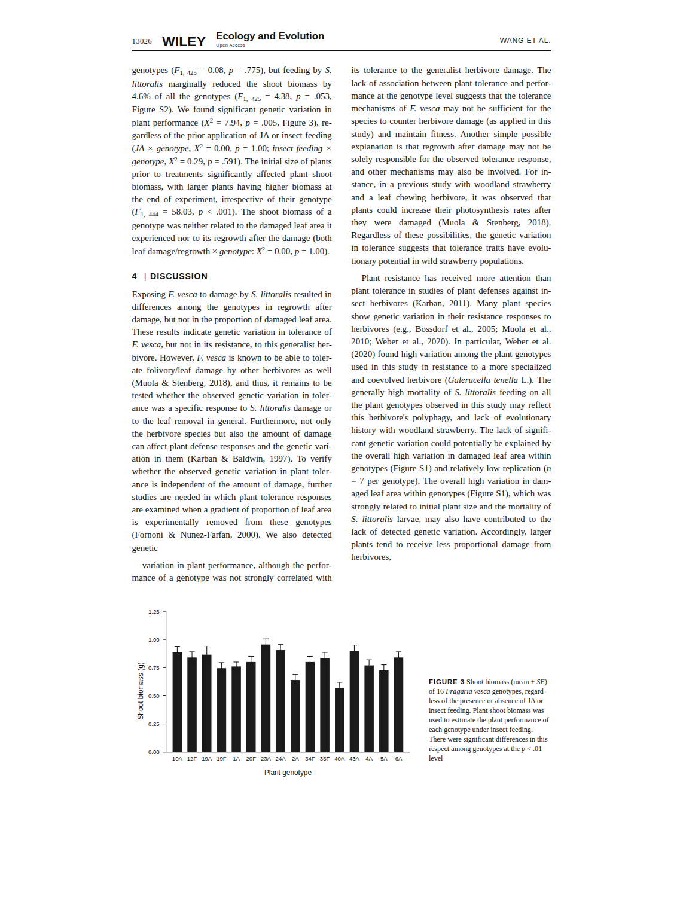13026
WILEY
Ecology and EvolutionOpen Access
Wang et al.
genotypes (F1, 425 = 0.08, p = .775), but feeding by S. littoralis marginally reduced the shoot biomass by 4.6% of all the genotypes (F1, 425 = 4.38, p = .053, Figure S2). We found significant genetic variation in plant performance (X2 = 7.94, p = .005, Figure 3), regardless of the prior application of JA or insect feeding (JA × genotype, X2 = 0.00, p = 1.00; insect feeding × genotype, X2 = 0.29, p = .591). The initial size of plants prior to treatments significantly affected plant shoot biomass, with larger plants having higher biomass at the end of experiment, irrespective of their genotype (F1, 444 = 58.03, p < .001). The shoot biomass of a genotype was neither related to the damaged leaf area it experienced nor to its regrowth after the damage (both leaf damage/regrowth × genotype: X2 = 0.00, p = 1.00).
4|DISCUSSION
Exposing F. vesca to damage by S. littoralis resulted in differences among the genotypes in regrowth after damage, but not in the proportion of damaged leaf area. These results indicate genetic variation in tolerance of F. vesca, but not in its resistance, to this generalist herbivore. However, F. vesca is known to be able to tolerate folivory/leaf damage by other herbivores as well (Muola & Stenberg, 2018), and thus, it remains to be tested whether the observed genetic variation in tolerance was a specific response to S. littoralis damage or to the leaf removal in general. Furthermore, not only the herbivore species but also the amount of damage can affect plant defense responses and the genetic variation in them (Karban & Baldwin, 1997). To verify whether the observed genetic variation in plant tolerance is independent of the amount of damage, further studies are needed in which plant tolerance responses are examined when a gradient of proportion of leaf area is experimentally removed from these genotypes (Fornoni & Nunez-Farfan, 2000). We also detected genetic
variation in plant performance, although the performance of a genotype was not strongly correlated with its tolerance to the generalist herbivore damage. The lack of association between plant tolerance and performance at the genotype level suggests that the tolerance mechanisms of F. vesca may not be sufficient for the species to counter herbivore damage (as applied in this study) and maintain fitness. Another simple possible explanation is that regrowth after damage may not be solely responsible for the observed tolerance response, and other mechanisms may also be involved. For instance, in a previous study with woodland strawberry and a leaf chewing herbivore, it was observed that plants could increase their photosynthesis rates after they were damaged (Muola & Stenberg, 2018). Regardless of these possibilities, the genetic variation in tolerance suggests that tolerance traits have evolutionary potential in wild strawberry populations.
Plant resistance has received more attention than plant tolerance in studies of plant defenses against insect herbivores (Karban, 2011). Many plant species show genetic variation in their resistance responses to herbivores (e.g., Bossdorf et al., 2005; Muola et al., 2010; Weber et al., 2020). In particular, Weber et al. (2020) found high variation among the plant genotypes used in this study in resistance to a more specialized and coevolved herbivore (Galerucella tenella L.). The generally high mortality of S. littoralis feeding on all the plant genotypes observed in this study may reflect this herbivore's polyphagy, and lack of evolutionary history with woodland strawberry. The lack of significant genetic variation could potentially be explained by the overall high variation in damaged leaf area within genotypes (Figure S1) and relatively low replication (n = 7 per genotype). The overall high variation in damaged leaf area within genotypes (Figure S1), which was strongly related to initial plant size and the mortality of S. littoralis larvae, may also have contributed to the lack of detected genetic variation. Accordingly, larger plants tend to receive less proportional damage from herbivores,
0.00 0.25 0.50 0.75 1.00 1.25 Shoot biomass (g) 10A 12F 19A 19F 1A 20F 23A 24A 2A 34F 35F 40A 43A 4A 5A 6A Plant genotype
FIGURE 3 Shoot biomass (mean ± SE) of 16 Fragaria vesca genotypes, regardless of the presence or absence of JA or insect feeding. Plant shoot biomass was used to estimate the plant performance of each genotype under insect feeding. There were significant differences in this respect among genotypes at the p < .01 level